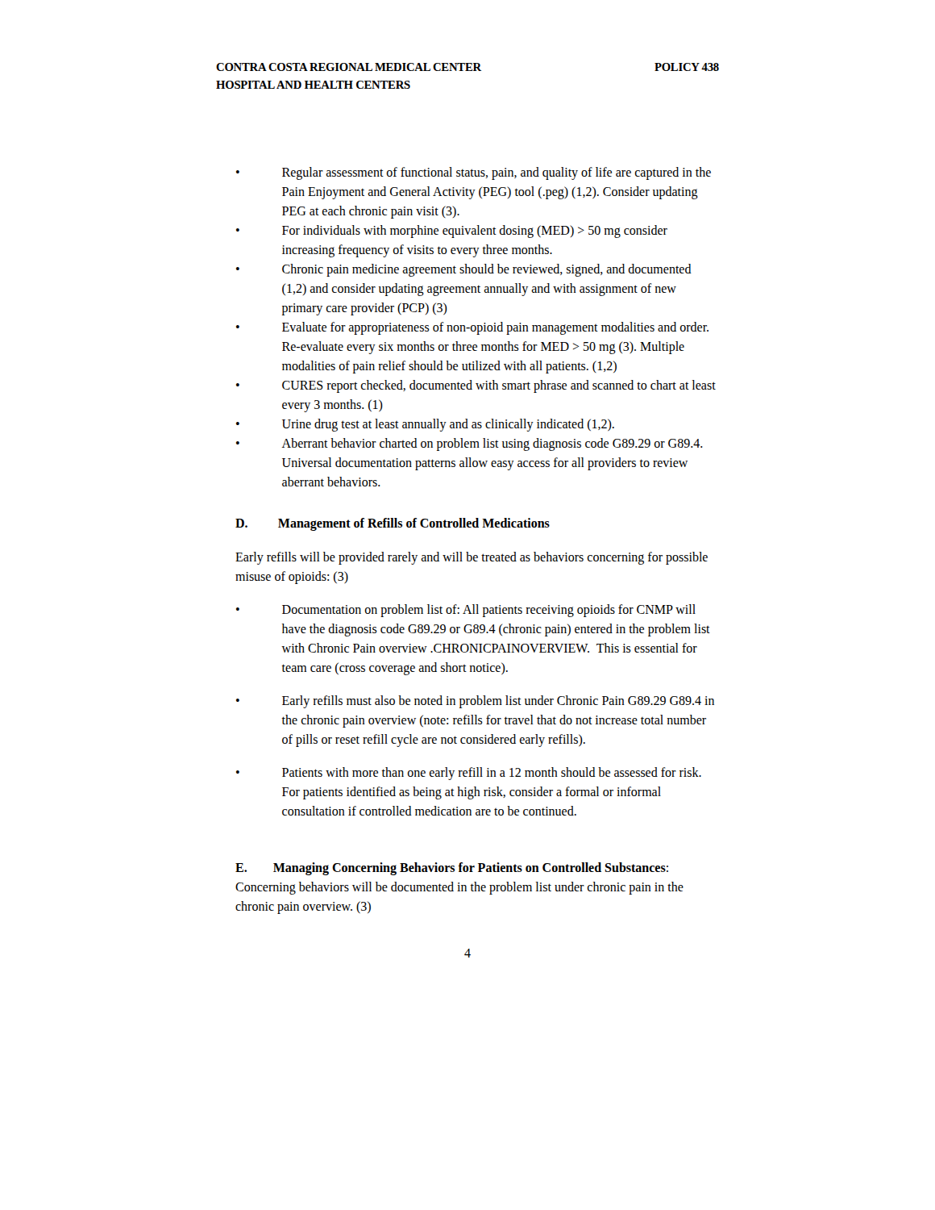CONTRA COSTA REGIONAL MEDICAL CENTER POLICY 438
HOSPITAL AND HEALTH CENTERS
Regular assessment of functional status, pain, and quality of life are captured in the Pain Enjoyment and General Activity (PEG) tool (.peg) (1,2). Consider updating PEG at each chronic pain visit (3).
For individuals with morphine equivalent dosing (MED) > 50 mg consider increasing frequency of visits to every three months.
Chronic pain medicine agreement should be reviewed, signed, and documented (1,2) and consider updating agreement annually and with assignment of new primary care provider (PCP) (3)
Evaluate for appropriateness of non-opioid pain management modalities and order. Re-evaluate every six months or three months for MED > 50 mg (3). Multiple modalities of pain relief should be utilized with all patients. (1,2)
CURES report checked, documented with smart phrase and scanned to chart at least every 3 months. (1)
Urine drug test at least annually and as clinically indicated (1,2).
Aberrant behavior charted on problem list using diagnosis code G89.29 or G89.4. Universal documentation patterns allow easy access for all providers to review aberrant behaviors.
D. Management of Refills of Controlled Medications
Early refills will be provided rarely and will be treated as behaviors concerning for possible misuse of opioids: (3)
Documentation on problem list of: All patients receiving opioids for CNMP will have the diagnosis code G89.29 or G89.4 (chronic pain) entered in the problem list with Chronic Pain overview .CHRONICPAINOVERVIEW. This is essential for team care (cross coverage and short notice).
Early refills must also be noted in problem list under Chronic Pain G89.29 G89.4 in the chronic pain overview (note: refills for travel that do not increase total number of pills or reset refill cycle are not considered early refills).
Patients with more than one early refill in a 12 month should be assessed for risk. For patients identified as being at high risk, consider a formal or informal consultation if controlled medication are to be continued.
E. Managing Concerning Behaviors for Patients on Controlled Substances: Concerning behaviors will be documented in the problem list under chronic pain in the chronic pain overview. (3)
4